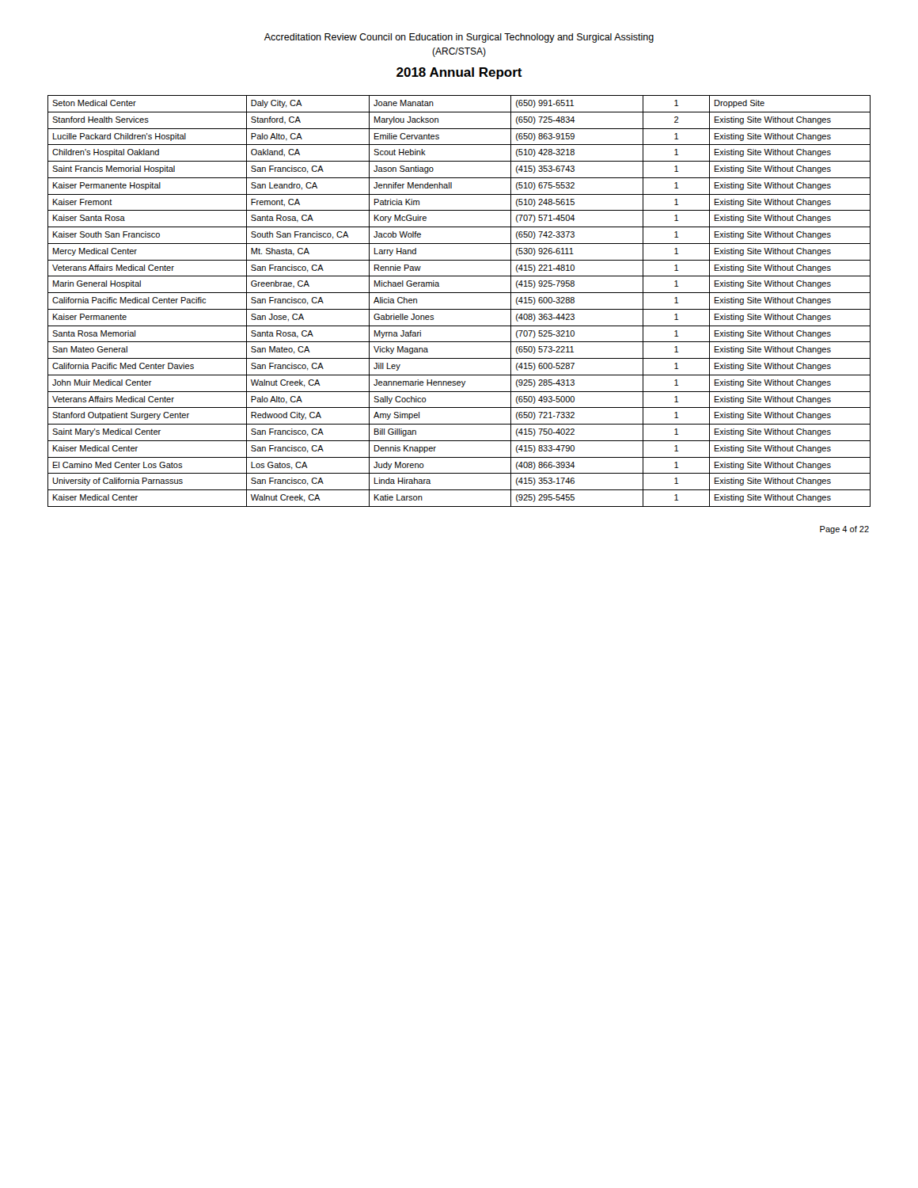Accreditation Review Council on Education in Surgical Technology and Surgical Assisting
(ARC/STSA)
2018 Annual Report
| Seton Medical Center | Daly City, CA | Joane Manatan | (650) 991-6511 | 1 | Dropped Site |
| Stanford Health Services | Stanford, CA | Marylou Jackson | (650) 725-4834 | 2 | Existing Site Without Changes |
| Lucille Packard Children's Hospital | Palo Alto, CA | Emilie Cervantes | (650) 863-9159 | 1 | Existing Site Without Changes |
| Children's Hospital Oakland | Oakland, CA | Scout Hebink | (510) 428-3218 | 1 | Existing Site Without Changes |
| Saint Francis Memorial Hospital | San Francisco, CA | Jason Santiago | (415) 353-6743 | 1 | Existing Site Without Changes |
| Kaiser Permanente Hospital | San Leandro, CA | Jennifer Mendenhall | (510) 675-5532 | 1 | Existing Site Without Changes |
| Kaiser Fremont | Fremont, CA | Patricia Kim | (510) 248-5615 | 1 | Existing Site Without Changes |
| Kaiser Santa Rosa | Santa Rosa, CA | Kory McGuire | (707) 571-4504 | 1 | Existing Site Without Changes |
| Kaiser South San Francisco | South San Francisco, CA | Jacob Wolfe | (650) 742-3373 | 1 | Existing Site Without Changes |
| Mercy Medical Center | Mt. Shasta, CA | Larry Hand | (530) 926-6111 | 1 | Existing Site Without Changes |
| Veterans Affairs Medical Center | San Francisco, CA | Rennie Paw | (415) 221-4810 | 1 | Existing Site Without Changes |
| Marin General Hospital | Greenbrae, CA | Michael Geramia | (415) 925-7958 | 1 | Existing Site Without Changes |
| California Pacific Medical Center Pacific | San Francisco, CA | Alicia Chen | (415) 600-3288 | 1 | Existing Site Without Changes |
| Kaiser Permanente | San Jose, CA | Gabrielle Jones | (408) 363-4423 | 1 | Existing Site Without Changes |
| Santa Rosa Memorial | Santa Rosa, CA | Myrna Jafari | (707) 525-3210 | 1 | Existing Site Without Changes |
| San Mateo General | San Mateo, CA | Vicky Magana | (650) 573-2211 | 1 | Existing Site Without Changes |
| California Pacific Med Center Davies | San Francisco, CA | Jill Ley | (415) 600-5287 | 1 | Existing Site Without Changes |
| John Muir Medical Center | Walnut Creek, CA | Jeannemarie Hennesey | (925) 285-4313 | 1 | Existing Site Without Changes |
| Veterans Affairs Medical Center | Palo Alto, CA | Sally Cochico | (650) 493-5000 | 1 | Existing Site Without Changes |
| Stanford Outpatient Surgery Center | Redwood City, CA | Amy Simpel | (650) 721-7332 | 1 | Existing Site Without Changes |
| Saint Mary's Medical Center | San Francisco, CA | Bill Gilligan | (415) 750-4022 | 1 | Existing Site Without Changes |
| Kaiser Medical Center | San Francisco, CA | Dennis Knapper | (415) 833-4790 | 1 | Existing Site Without Changes |
| El Camino Med Center Los Gatos | Los Gatos, CA | Judy Moreno | (408) 866-3934 | 1 | Existing Site Without Changes |
| University of California Parnassus | San Francisco, CA | Linda Hirahara | (415) 353-1746 | 1 | Existing Site Without Changes |
| Kaiser Medical Center | Walnut Creek, CA | Katie Larson | (925) 295-5455 | 1 | Existing Site Without Changes |
Page 4 of 22